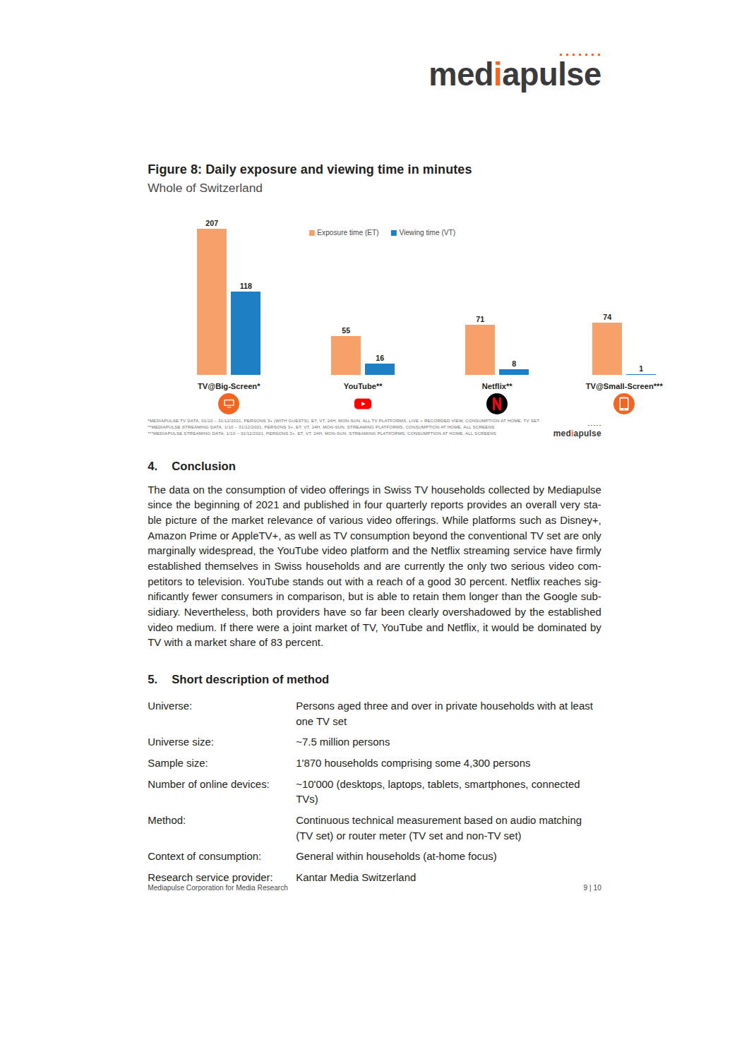mediapulse
Figure 8: Daily exposure and viewing time in minutes
Whole of Switzerland
Exposure time (ET) Viewing time (VT)
207
118
55
16
71
8
74
1
TV@Big-Screen*
YouTube**
Netflix**
TV@Small-Screen***
*MEDIAPULSE TV DATA, 01/10 – 31/12/2021, PERSONS 3+ (WITH GUESTS), ET, VT, 24H, MON-SUN, ALL TV PLATFORMS, LIVE + RECORDED VIEW, CONSUMPTION AT HOME, TV SET
**MEDIAPULSE STREAMING DATA, 1/10 – 31/12/2021, PERSONS 3+, ET, VT, 24H, MON-SUN, STREAMING PLATFORMS, CONSUMPTION AT HOME, ALL SCREENS
***MEDIAPULSE STREAMING DATA, 1/10 – 31/12/2021, PERSONS 3+, ET, VT, 24H, MON-SUN, STREAMING PLATFORMS, CONSUMPTION AT HOME, ALL SCREENS mediapulse
4. Conclusion
The data on the consumption of video offerings in Swiss TV households collected by Mediapulse since the beginning of 2021 and published in four quarterly reports provides an overall very stable picture of the market relevance of various video offerings. While platforms such as Disney+, Amazon Prime or AppleTV+, as well as TV consumption beyond the conventional TV set are only marginally widespread, the YouTube video platform and the Netflix streaming service have firmly established themselves in Swiss households and are currently the only two serious video competitors to television. YouTube stands out with a reach of a good 30 percent. Netflix reaches significantly fewer consumers in comparison, but is able to retain them longer than the Google subsidiary. Nevertheless, both providers have so far been clearly overshadowed by the established video medium. If there were a joint market of TV, YouTube and Netflix, it would be dominated by TV with a market share of 83 percent.
5. Short description of method
| Universe: | Persons aged three and over in private households with at least one TV set |
| Universe size: | ~7.5 million persons |
| Sample size: | 1'870 households comprising some 4,300 persons |
| Number of online devices: | ~10'000 (desktops, laptops, tablets, smartphones, connected TVs) |
| Method: | Continuous technical measurement based on audio matching (TV set) or router meter (TV set and non-TV set) |
| Context of consumption: | General within households (at-home focus) |
| Research service provider: | Kantar Media Switzerland |
Mediapulse Corporation for Media Research 9 | 10